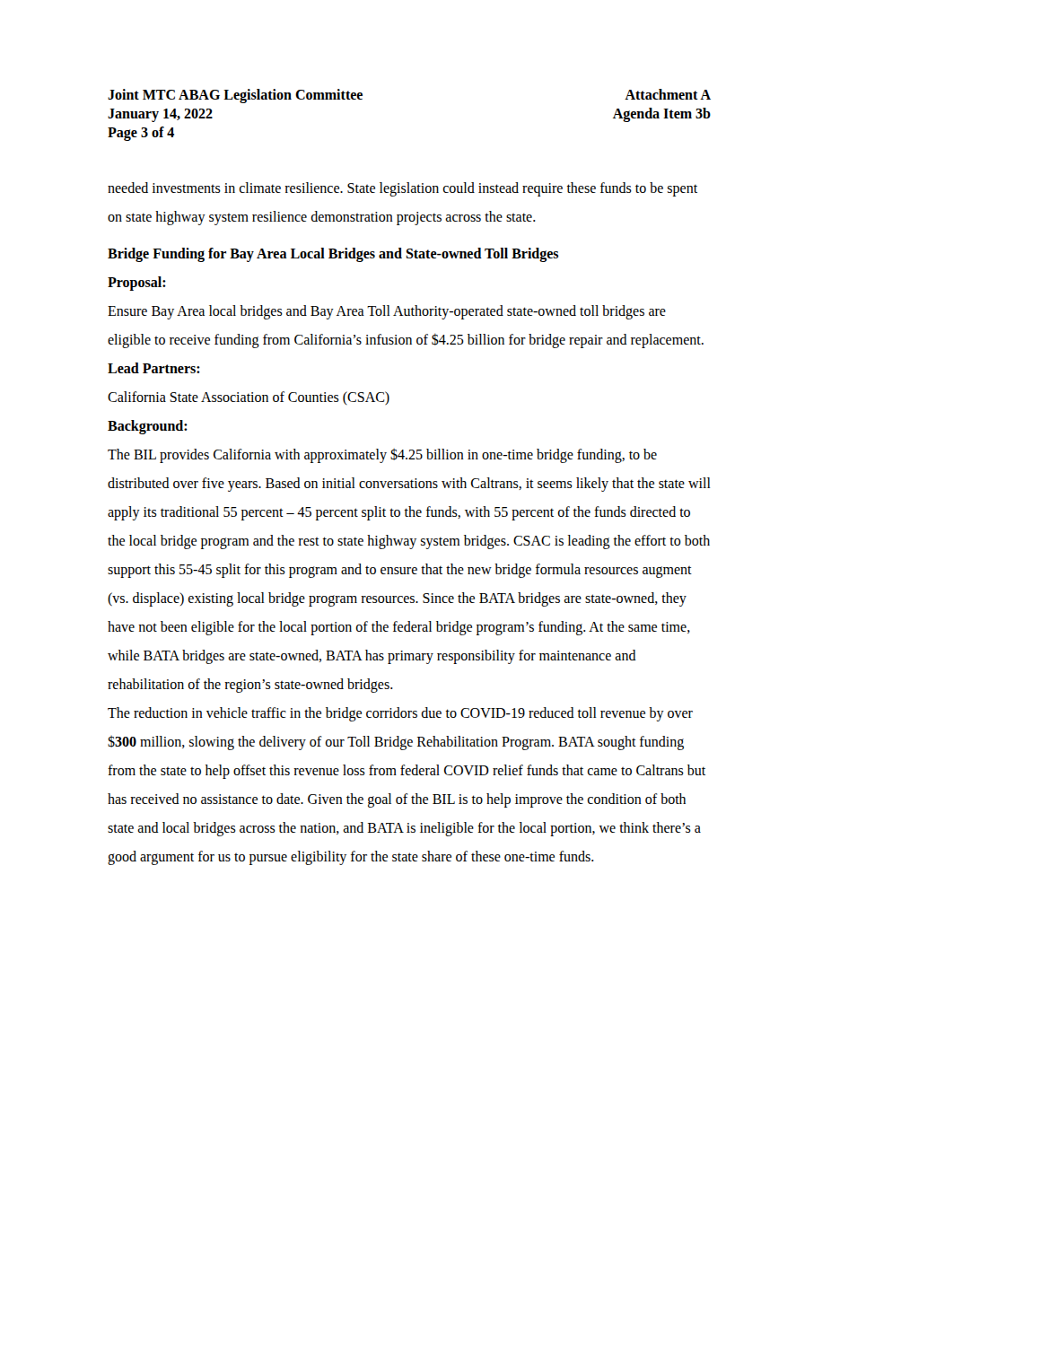Joint MTC ABAG Legislation Committee
January 14, 2022
Page 3 of 4
Attachment A
Agenda Item 3b
needed investments in climate resilience. State legislation could instead require these funds to be spent on state highway system resilience demonstration projects across the state.
Bridge Funding for Bay Area Local Bridges and State-owned Toll Bridges
Proposal:
Ensure Bay Area local bridges and Bay Area Toll Authority-operated state-owned toll bridges are eligible to receive funding from California’s infusion of $4.25 billion for bridge repair and replacement.
Lead Partners:
California State Association of Counties (CSAC)
Background:
The BIL provides California with approximately $4.25 billion in one-time bridge funding, to be distributed over five years. Based on initial conversations with Caltrans, it seems likely that the state will apply its traditional 55 percent – 45 percent split to the funds, with 55 percent of the funds directed to the local bridge program and the rest to state highway system bridges. CSAC is leading the effort to both support this 55-45 split for this program and to ensure that the new bridge formula resources augment (vs. displace) existing local bridge program resources. Since the BATA bridges are state-owned, they have not been eligible for the local portion of the federal bridge program’s funding. At the same time, while BATA bridges are state-owned, BATA has primary responsibility for maintenance and rehabilitation of the region’s state-owned bridges.
The reduction in vehicle traffic in the bridge corridors due to COVID-19 reduced toll revenue by over $300 million, slowing the delivery of our Toll Bridge Rehabilitation Program. BATA sought funding from the state to help offset this revenue loss from federal COVID relief funds that came to Caltrans but has received no assistance to date. Given the goal of the BIL is to help improve the condition of both state and local bridges across the nation, and BATA is ineligible for the local portion, we think there’s a good argument for us to pursue eligibility for the state share of these one-time funds.